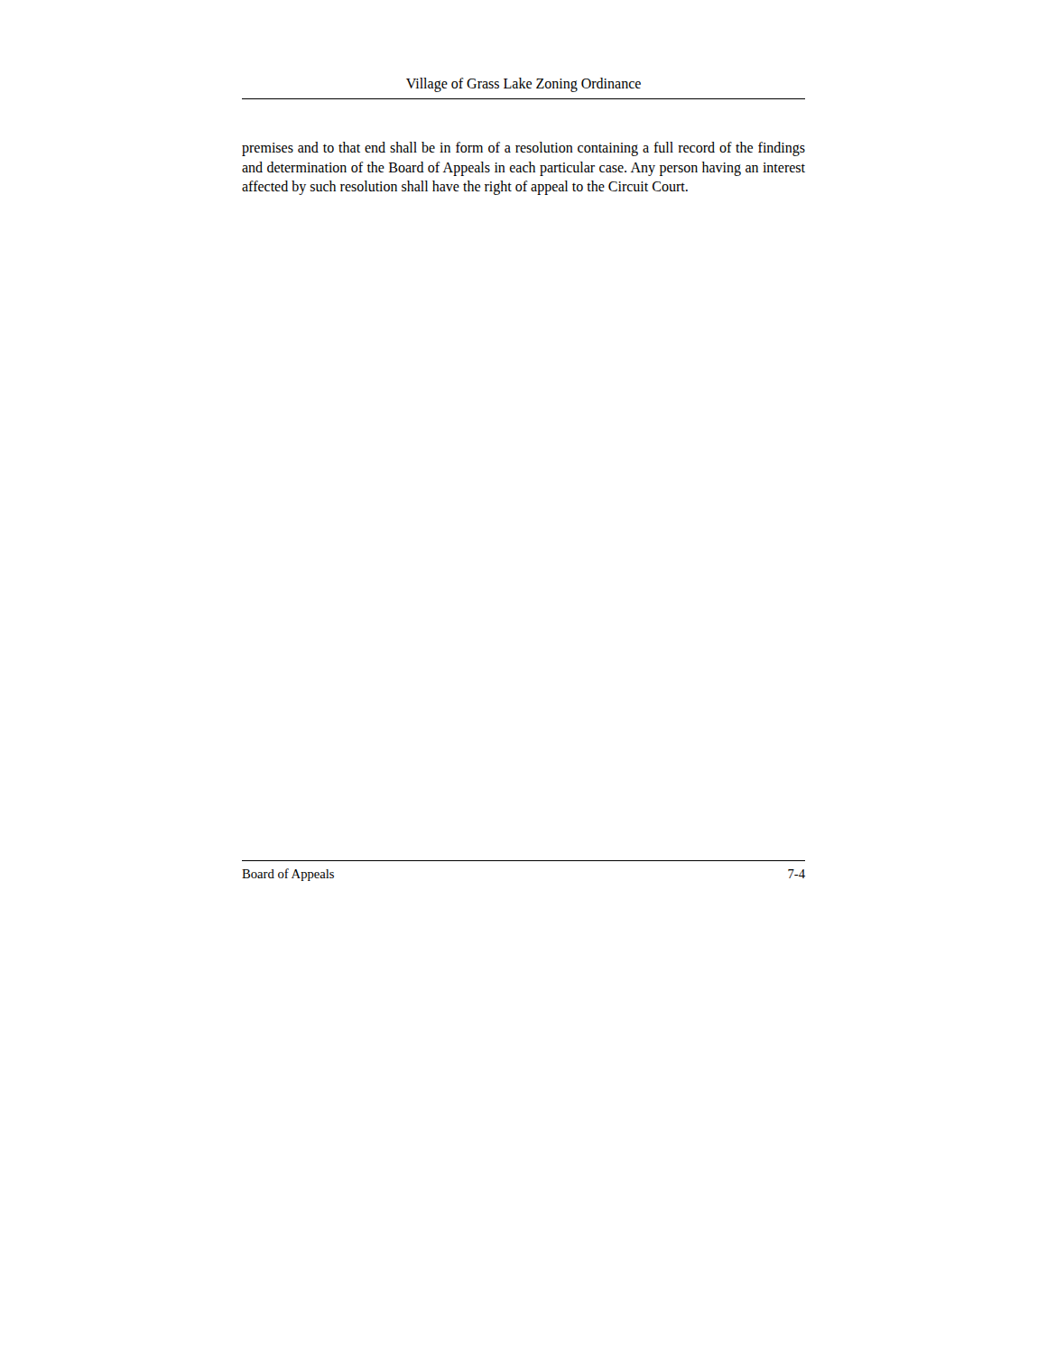Village of Grass Lake Zoning Ordinance
premises and to that end shall be in form of a resolution containing a full record of the findings and determination of the Board of Appeals in each particular case. Any person having an interest affected by such resolution shall have the right of appeal to the Circuit Court.
Board of Appeals
7-4